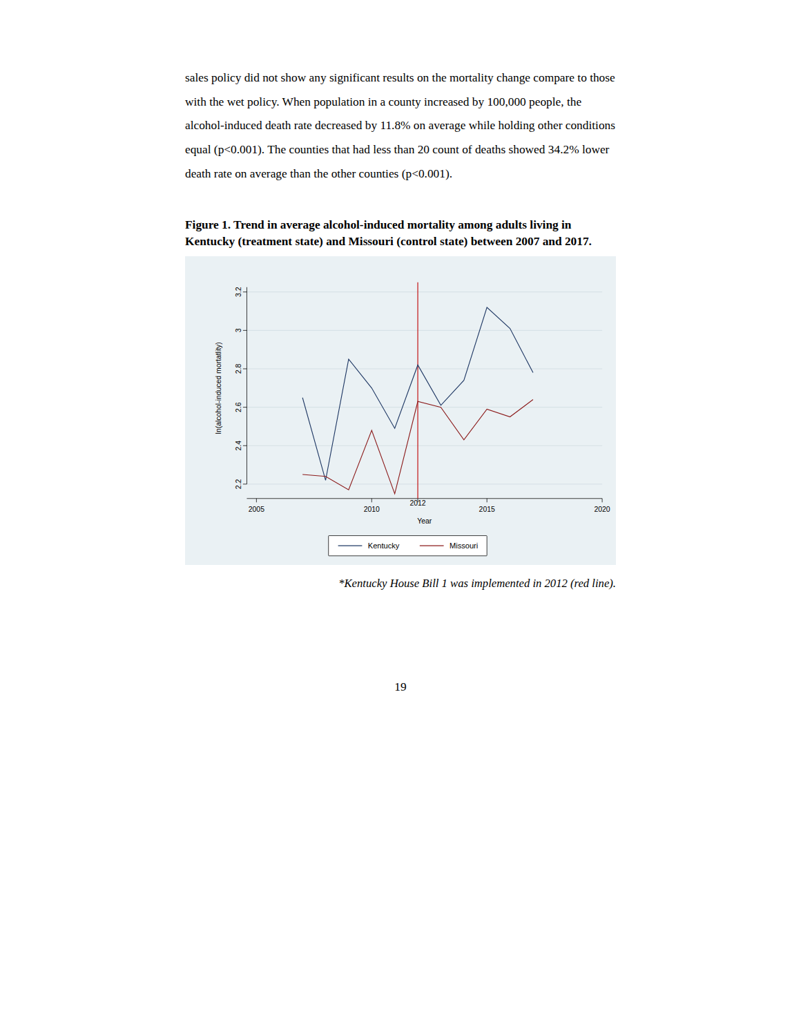sales policy did not show any significant results on the mortality change compare to those with the wet policy. When population in a county increased by 100,000 people, the alcohol-induced death rate decreased by 11.8% on average while holding other conditions equal (p<0.001). The counties that had less than 20 count of deaths showed 34.2% lower death rate on average than the other counties (p<0.001).
Figure 1. Trend in average alcohol-induced mortality among adults living in Kentucky (treatment state) and Missouri (control state) between 2007 and 2017.
3.2 3 2.8 2.6 2.4 2.2 ln(alcohol-induced mortatlity) 2005 2010 2012 2015 2020 Year Kentucky Missouri
*Kentucky House Bill 1 was implemented in 2012 (red line).
19